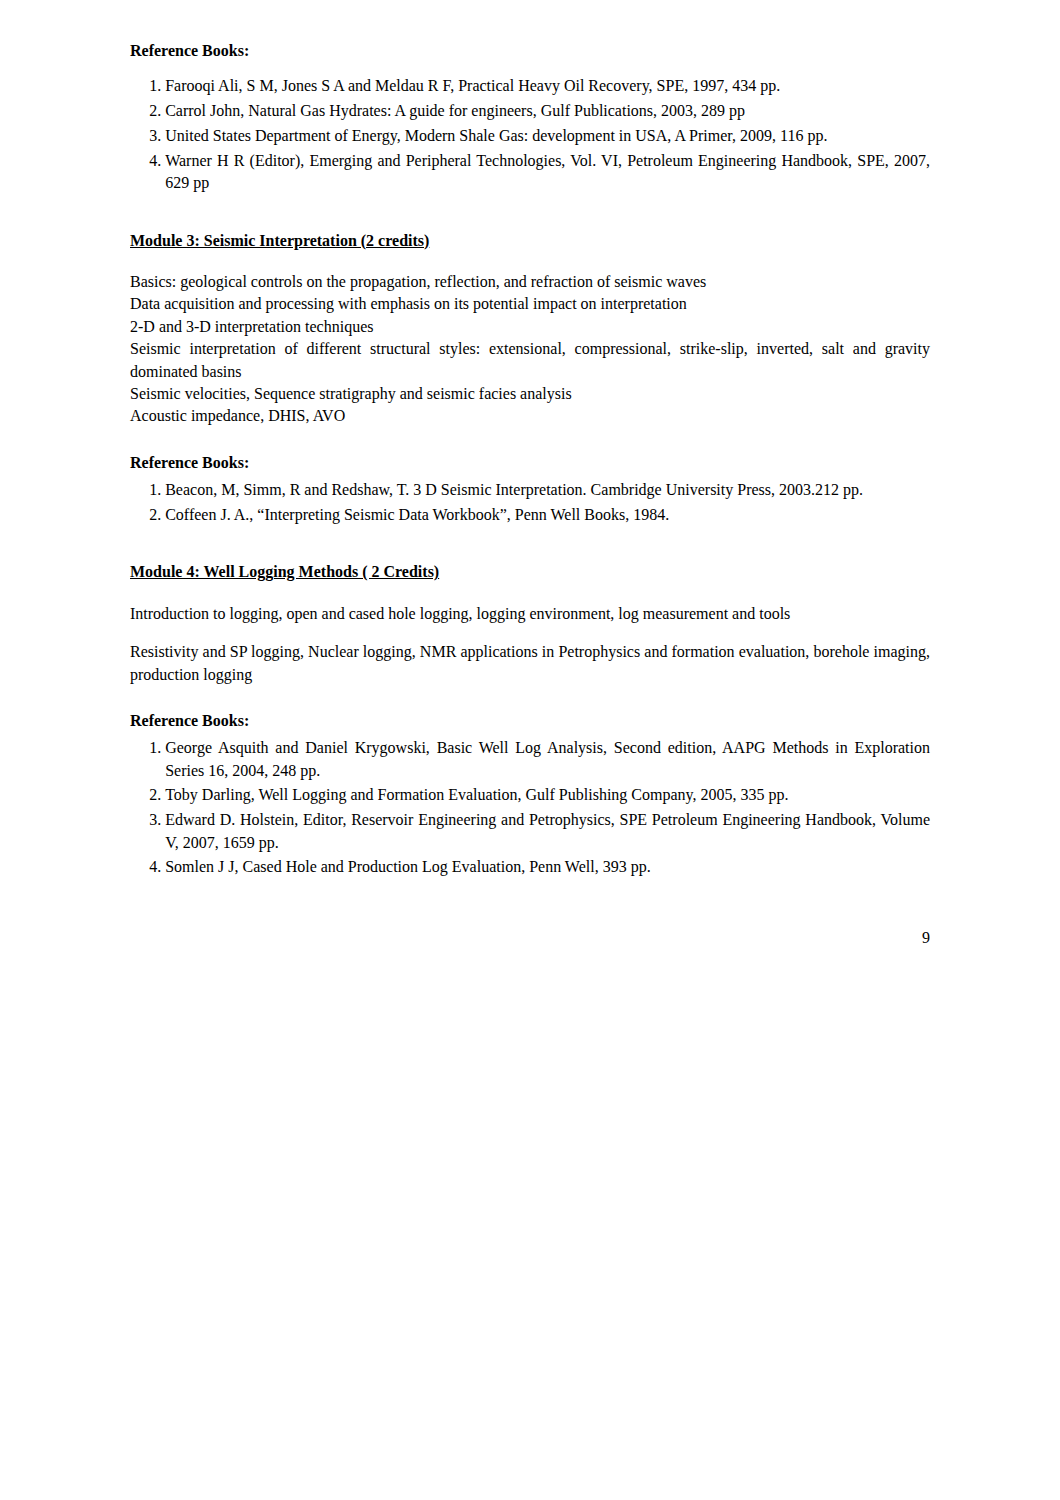Reference Books:
Farooqi Ali, S M, Jones S A and Meldau R F, Practical Heavy Oil Recovery, SPE, 1997, 434 pp.
Carrol John, Natural Gas Hydrates: A guide for engineers, Gulf Publications, 2003, 289 pp
United States Department of Energy, Modern Shale Gas: development in USA, A Primer, 2009, 116 pp.
Warner H R (Editor), Emerging and Peripheral Technologies, Vol. VI, Petroleum Engineering Handbook, SPE, 2007, 629 pp
Module 3: Seismic Interpretation (2 credits)
Basics: geological controls on the propagation, reflection, and refraction of seismic waves
Data acquisition and processing with emphasis on its potential impact on interpretation
2-D and 3-D interpretation techniques
Seismic interpretation of different structural styles: extensional, compressional, strike-slip, inverted, salt and gravity dominated basins
Seismic velocities, Sequence stratigraphy and seismic facies analysis
Acoustic impedance, DHIS, AVO
Reference Books:
Beacon, M, Simm, R and Redshaw, T. 3 D Seismic Interpretation. Cambridge University Press, 2003.212 pp.
Coffeen J. A., “Interpreting Seismic Data Workbook”, Penn Well Books, 1984.
Module 4: Well Logging Methods ( 2 Credits)
Introduction to logging, open and cased hole logging, logging environment, log measurement and tools
Resistivity and SP logging, Nuclear logging, NMR applications in Petrophysics and formation evaluation, borehole imaging, production logging
Reference Books:
George Asquith and Daniel Krygowski, Basic Well Log Analysis, Second edition, AAPG Methods in Exploration Series 16, 2004, 248 pp.
Toby Darling, Well Logging and Formation Evaluation, Gulf Publishing Company, 2005, 335 pp.
Edward D. Holstein, Editor, Reservoir Engineering and Petrophysics, SPE Petroleum Engineering Handbook, Volume V, 2007, 1659 pp.
Somlen J J, Cased Hole and Production Log Evaluation, Penn Well, 393 pp.
9